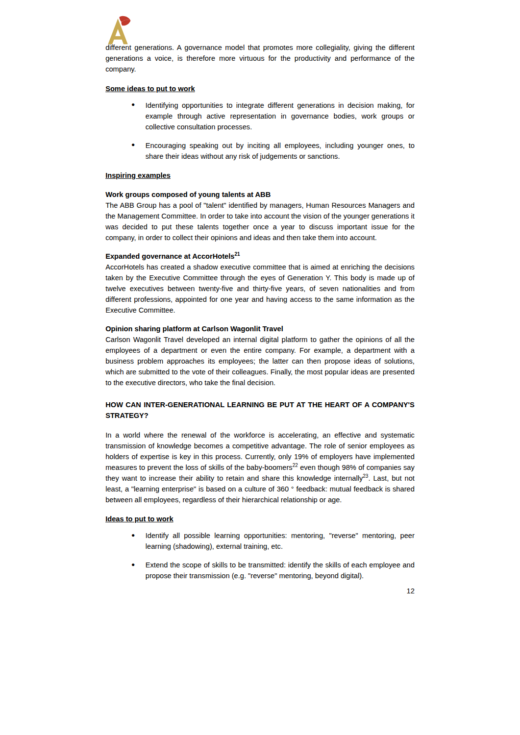different generations. A governance model that promotes more collegiality, giving the different generations a voice, is therefore more virtuous for the productivity and performance of the company.
Some ideas to put to work
Identifying opportunities to integrate different generations in decision making, for example through active representation in governance bodies, work groups or collective consultation processes.
Encouraging speaking out by inciting all employees, including younger ones, to share their ideas without any risk of judgements or sanctions.
Inspiring examples
Work groups composed of young talents at ABB
The ABB Group has a pool of "talent" identified by managers, Human Resources Managers and the Management Committee. In order to take into account the vision of the younger generations it was decided to put these talents together once a year to discuss important issue for the company, in order to collect their opinions and ideas and then take them into account.
Expanded governance at AccorHotels21
AccorHotels has created a shadow executive committee that is aimed at enriching the decisions taken by the Executive Committee through the eyes of Generation Y. This body is made up of twelve executives between twenty-five and thirty-five years, of seven nationalities and from different professions, appointed for one year and having access to the same information as the Executive Committee.
Opinion sharing platform at Carlson Wagonlit Travel
Carlson Wagonlit Travel developed an internal digital platform to gather the opinions of all the employees of a department or even the entire company. For example, a department with a business problem approaches its employees; the latter can then propose ideas of solutions, which are submitted to the vote of their colleagues. Finally, the most popular ideas are presented to the executive directors, who take the final decision.
HOW CAN INTER-GENERATIONAL LEARNING BE PUT AT THE HEART OF A COMPANY'S STRATEGY?
In a world where the renewal of the workforce is accelerating, an effective and systematic transmission of knowledge becomes a competitive advantage. The role of senior employees as holders of expertise is key in this process. Currently, only 19% of employers have implemented measures to prevent the loss of skills of the baby-boomers22 even though 98% of companies say they want to increase their ability to retain and share this knowledge internally23. Last, but not least, a "learning enterprise" is based on a culture of 360 ° feedback: mutual feedback is shared between all employees, regardless of their hierarchical relationship or age.
Ideas to put to work
Identify all possible learning opportunities: mentoring, "reverse" mentoring, peer learning (shadowing), external training, etc.
Extend the scope of skills to be transmitted: identify the skills of each employee and propose their transmission (e.g. "reverse" mentoring, beyond digital).
12